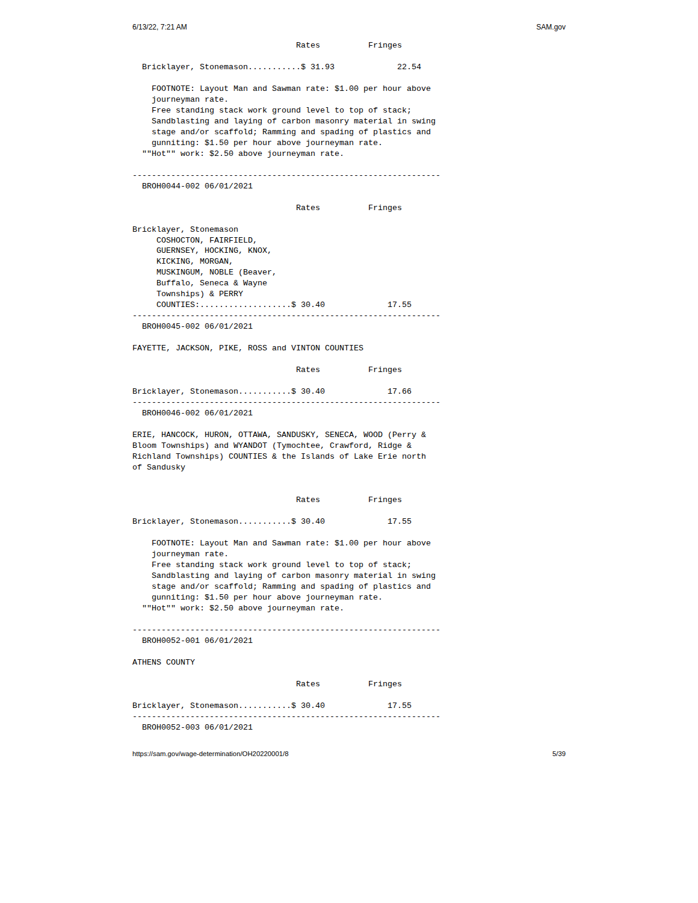6/13/22, 7:21 AM SAM.gov
                                  Rates          Fringes

  Bricklayer, Stonemason...........$ 31.93             22.54

    FOOTNOTE: Layout Man and Sawman rate: $1.00 per hour above
    journeyman rate.
    Free standing stack work ground level to top of stack;
    Sandblasting and laying of carbon masonry material in swing
    stage and/or scaffold; Ramming and spading of plastics and
    gunniting: $1.50 per hour above journeyman rate.
  ""Hot"" work: $2.50 above journeyman rate.

----------------------------------------------------------------
  BROH0044-002 06/01/2021

                                  Rates          Fringes

Bricklayer, Stonemason
     COSHOCTON, FAIRFIELD,
     GUERNSEY, HOCKING, KNOX,
     KICKING, MORGAN,
     MUSKINGUM, NOBLE (Beaver,
     Buffalo, Seneca & Wayne
     Townships) & PERRY
     COUNTIES:...................$ 30.40             17.55
----------------------------------------------------------------
  BROH0045-002 06/01/2021

FAYETTE, JACKSON, PIKE, ROSS and VINTON COUNTIES

                                  Rates          Fringes

Bricklayer, Stonemason...........$ 30.40             17.66
----------------------------------------------------------------
  BROH0046-002 06/01/2021

ERIE, HANCOCK, HURON, OTTAWA, SANDUSKY, SENECA, WOOD (Perry &
Bloom Townships) and WYANDOT (Tymochtee, Crawford, Ridge &
Richland Townships) COUNTIES & the Islands of Lake Erie north
of Sandusky


                                  Rates          Fringes

Bricklayer, Stonemason...........$ 30.40             17.55

    FOOTNOTE: Layout Man and Sawman rate: $1.00 per hour above
    journeyman rate.
    Free standing stack work ground level to top of stack;
    Sandblasting and laying of carbon masonry material in swing
    stage and/or scaffold; Ramming and spading of plastics and
    gunniting: $1.50 per hour above journeyman rate.
  ""Hot"" work: $2.50 above journeyman rate.

----------------------------------------------------------------
  BROH0052-001 06/01/2021

ATHENS COUNTY

                                  Rates          Fringes

Bricklayer, Stonemason...........$ 30.40             17.55
----------------------------------------------------------------
  BROH0052-003 06/01/2021
https://sam.gov/wage-determination/OH20220001/8 5/39